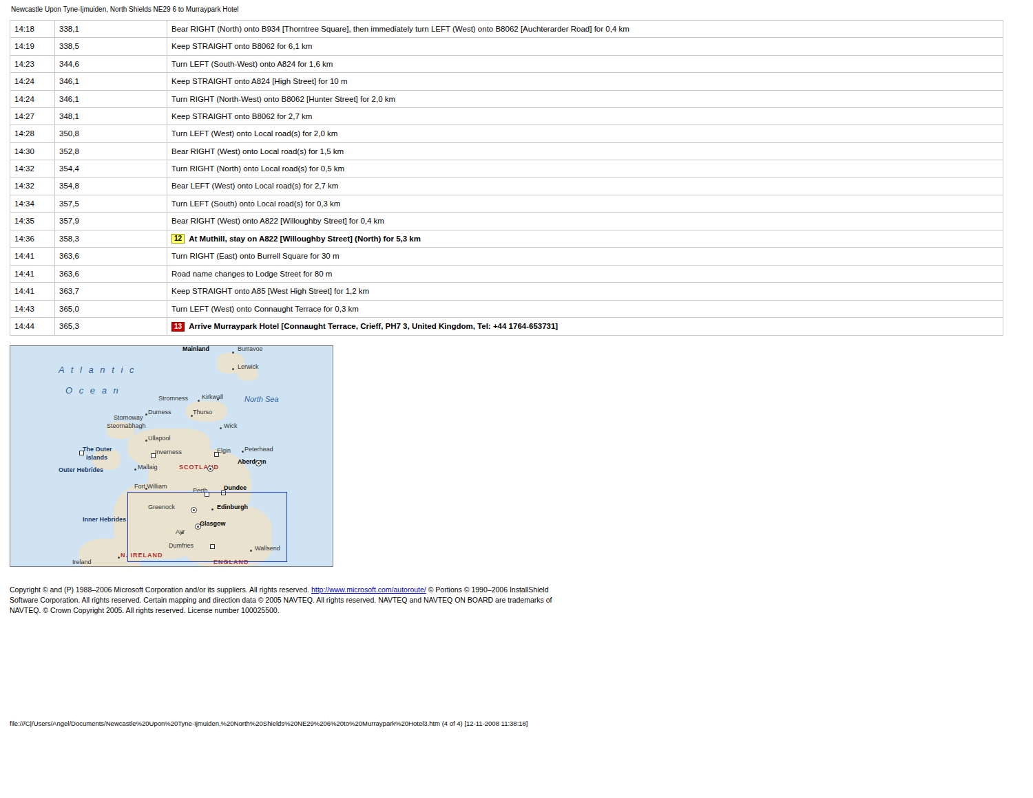Newcastle Upon Tyne-Ijmuiden, North Shields NE29 6 to Murraypark Hotel
| 14:18 | 338,1 | Bear RIGHT (North) onto B934 [Thorntree Square], then immediately turn LEFT (West) onto B8062 [Auchterarder Road] for 0,4 km |
| 14:19 | 338,5 | Keep STRAIGHT onto B8062 for 6,1 km |
| 14:23 | 344,6 | Turn LEFT (South-West) onto A824 for 1,6 km |
| 14:24 | 346,1 | Keep STRAIGHT onto A824 [High Street] for 10 m |
| 14:24 | 346,1 | Turn RIGHT (North-West) onto B8062 [Hunter Street] for 2,0 km |
| 14:27 | 348,1 | Keep STRAIGHT onto B8062 for 2,7 km |
| 14:28 | 350,8 | Turn LEFT (West) onto Local road(s) for 2,0 km |
| 14:30 | 352,8 | Bear RIGHT (West) onto Local road(s) for 1,5 km |
| 14:32 | 354,4 | Turn RIGHT (North) onto Local road(s) for 0,5 km |
| 14:32 | 354,8 | Bear LEFT (West) onto Local road(s) for 2,7 km |
| 14:34 | 357,5 | Turn LEFT (South) onto Local road(s) for 0,3 km |
| 14:35 | 357,9 | Bear RIGHT (West) onto A822 [Willoughby Street] for 0,4 km |
| 14:36 | 358,3 | 12 At Muthill, stay on A822 [Willoughby Street] (North) for 5,3 km |
| 14:41 | 363,6 | Turn RIGHT (East) onto Burrell Square for 30 m |
| 14:41 | 363,6 | Road name changes to Lodge Street for 80 m |
| 14:41 | 363,7 | Keep STRAIGHT onto A85 [West High Street] for 1,2 km |
| 14:43 | 365,0 | Turn LEFT (West) onto Connaught Terrace for 0,3 km |
| 14:44 | 365,3 | 13 Arrive Murraypark Hotel [Connaught Terrace, Crieff, PH7 3, United Kingdom, Tel: +44 1764-653731] |
A t l a n t i c
O c e a n
North Sea
Mainland
Burravoe
Lerwick
Stromness
Kirkwall
Thurso
Wick
Durness
Stornoway
Steornabhagh
Ullapool
Inverness
Elgin
Peterhead
Aberdeen
The Outer
Islands
Outer Hebrides
Mallaig
SCOTLAND
Fort William
Perth
Dundee
Greenock
Edinburgh
Inner Hebrides
Glasgow
Ayr
Dumfries
Wallsend
N. IRELAND
Ireland
ENGLAND
Copyright © and (P) 1988–2006 Microsoft Corporation and/or its suppliers. All rights reserved. http://www.microsoft.com/autoroute/ © Portions © 1990–2006 InstallShield Software Corporation. All rights reserved. Certain mapping and direction data © 2005 NAVTEQ. All rights reserved. NAVTEQ and NAVTEQ ON BOARD are trademarks of NAVTEQ. © Crown Copyright 2005. All rights reserved. License number 100025500.
file:///C|/Users/Angel/Documents/Newcastle%20Upon%20Tyne-Ijmuiden,%20North%20Shields%20NE29%206%20to%20Murraypark%20Hotel3.htm (4 of 4) [12-11-2008 11:38:18]